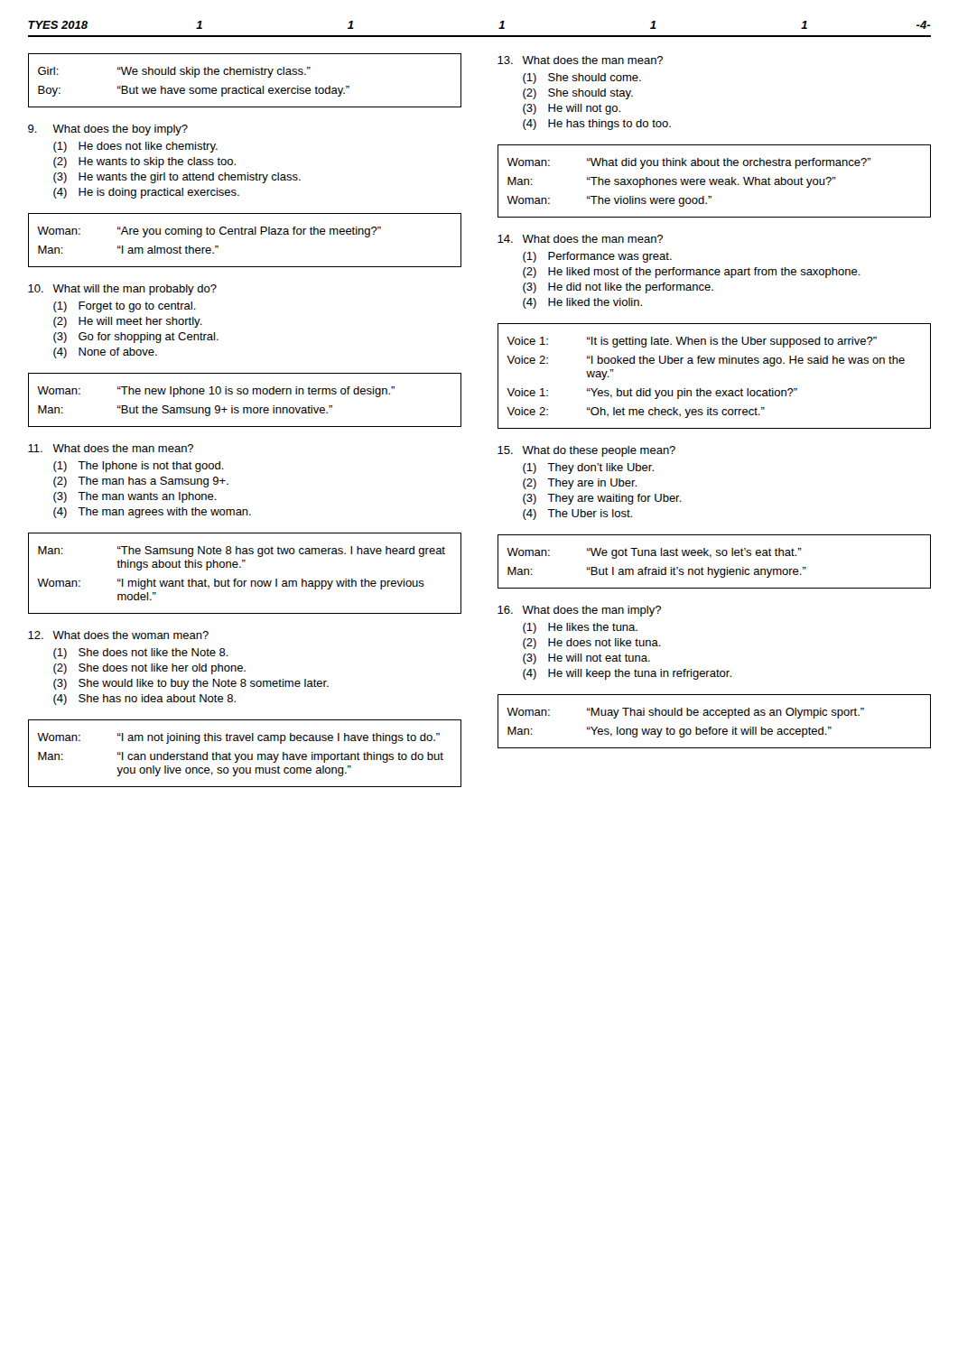TYES 2018 1 1 1 1 1 -4-
| Girl: | “We should skip the chemistry class.” |
| Boy: | “But we have some practical exercise today.” |
9. What does the boy imply?
(1) He does not like chemistry.
(2) He wants to skip the class too.
(3) He wants the girl to attend chemistry class.
(4) He is doing practical exercises.
| Woman: | “Are you coming to Central Plaza for the meeting?” |
| Man: | “I am almost there.” |
10. What will the man probably do?
(1) Forget to go to central.
(2) He will meet her shortly.
(3) Go for shopping at Central.
(4) None of above.
| Woman: | “The new Iphone 10 is so modern in terms of design.” |
| Man: | “But the Samsung 9+ is more innovative.” |
11. What does the man mean?
(1) The Iphone is not that good.
(2) The man has a Samsung 9+.
(3) The man wants an Iphone.
(4) The man agrees with the woman.
| Man: | “The Samsung Note 8 has got two cameras. I have heard great things about this phone.” |
| Woman: | “I might want that, but for now I am happy with the previous model.” |
12. What does the woman mean?
(1) She does not like the Note 8.
(2) She does not like her old phone.
(3) She would like to buy the Note 8 sometime later.
(4) She has no idea about Note 8.
| Woman: | “I am not joining this travel camp because I have things to do.” |
| Man: | “I can understand that you may have important things to do but you only live once, so you must come along.” |
13. What does the man mean?
(1) She should come.
(2) She should stay.
(3) He will not go.
(4) He has things to do too.
| Woman: | “What did you think about the orchestra performance?” |
| Man: | “The saxophones were weak. What about you?” |
| Woman: | “The violins were good.” |
14. What does the man mean?
(1) Performance was great.
(2) He liked most of the performance apart from the saxophone.
(3) He did not like the performance.
(4) He liked the violin.
| Voice 1: | “It is getting late. When is the Uber supposed to arrive?” |
| Voice 2: | “I booked the Uber a few minutes ago. He said he was on the way.” |
| Voice 1: | “Yes, but did you pin the exact location?” |
| Voice 2: | “Oh, let me check, yes its correct.” |
15. What do these people mean?
(1) They don’t like Uber.
(2) They are in Uber.
(3) They are waiting for Uber.
(4) The Uber is lost.
| Woman: | “We got Tuna last week, so let’s eat that.” |
| Man: | “But I am afraid it’s not hygienic anymore.” |
16. What does the man imply?
(1) He likes the tuna.
(2) He does not like tuna.
(3) He will not eat tuna.
(4) He will keep the tuna in refrigerator.
| Woman: | “Muay Thai should be accepted as an Olympic sport.” |
| Man: | “Yes, long way to go before it will be accepted.” |